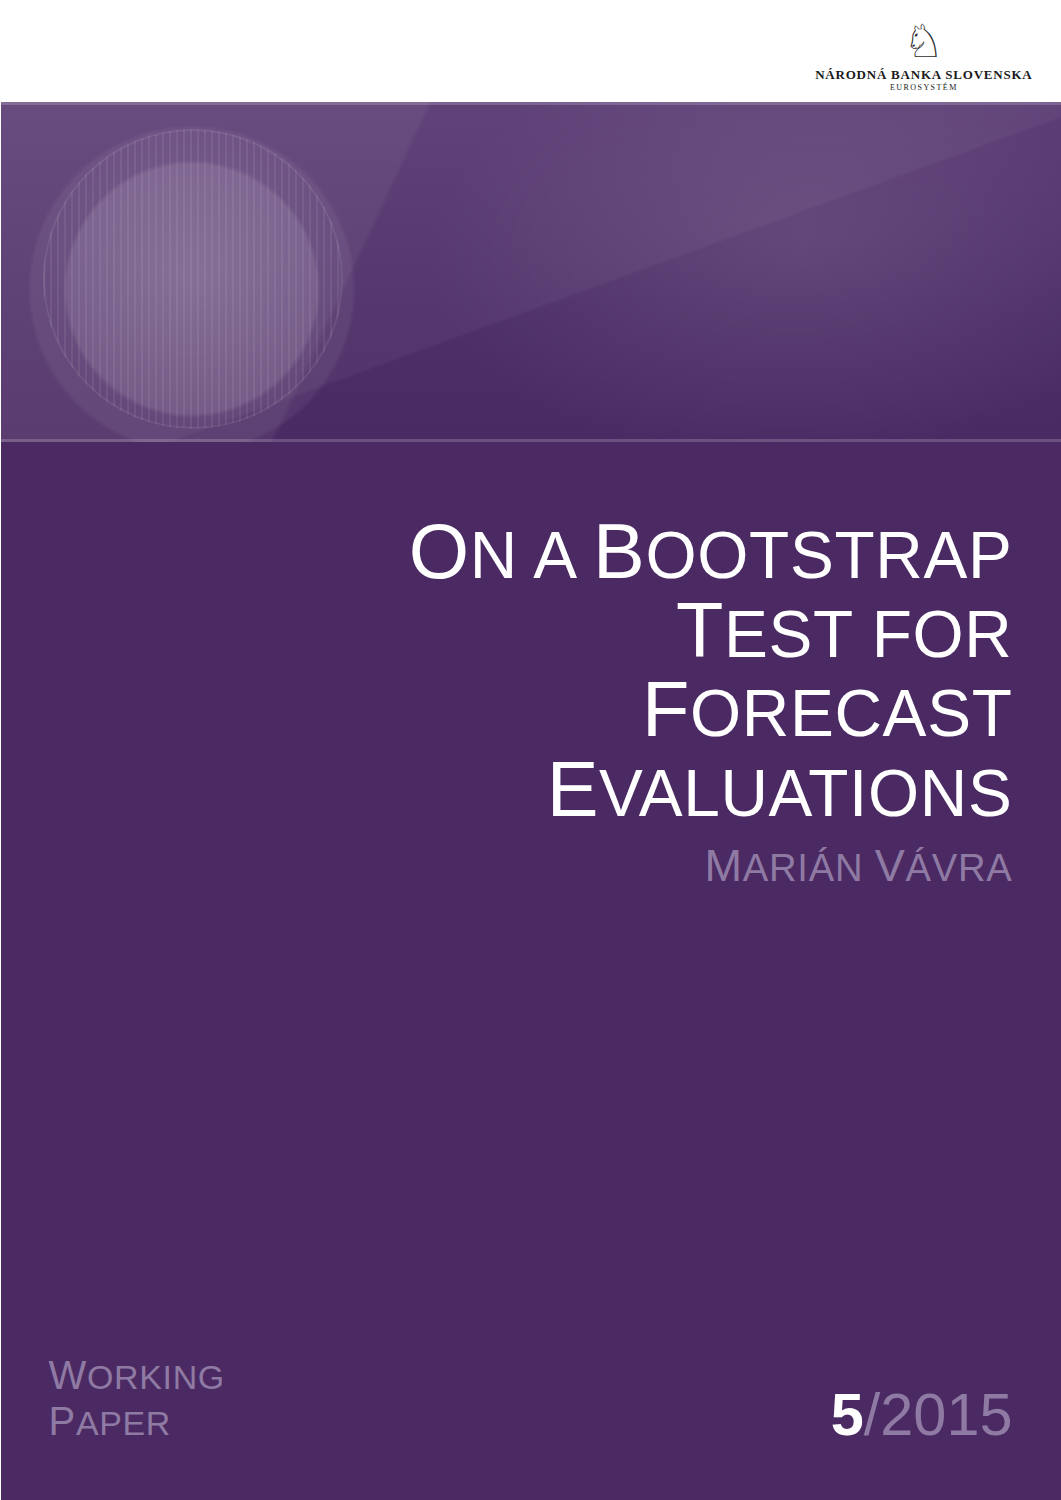♘ NÁRODNÁ BANKA SLOVENSKA EUROSYSTÉM
On a Bootstrap Test for Forecast Evaluations
Marián Vávra
Working Paper
5/2015